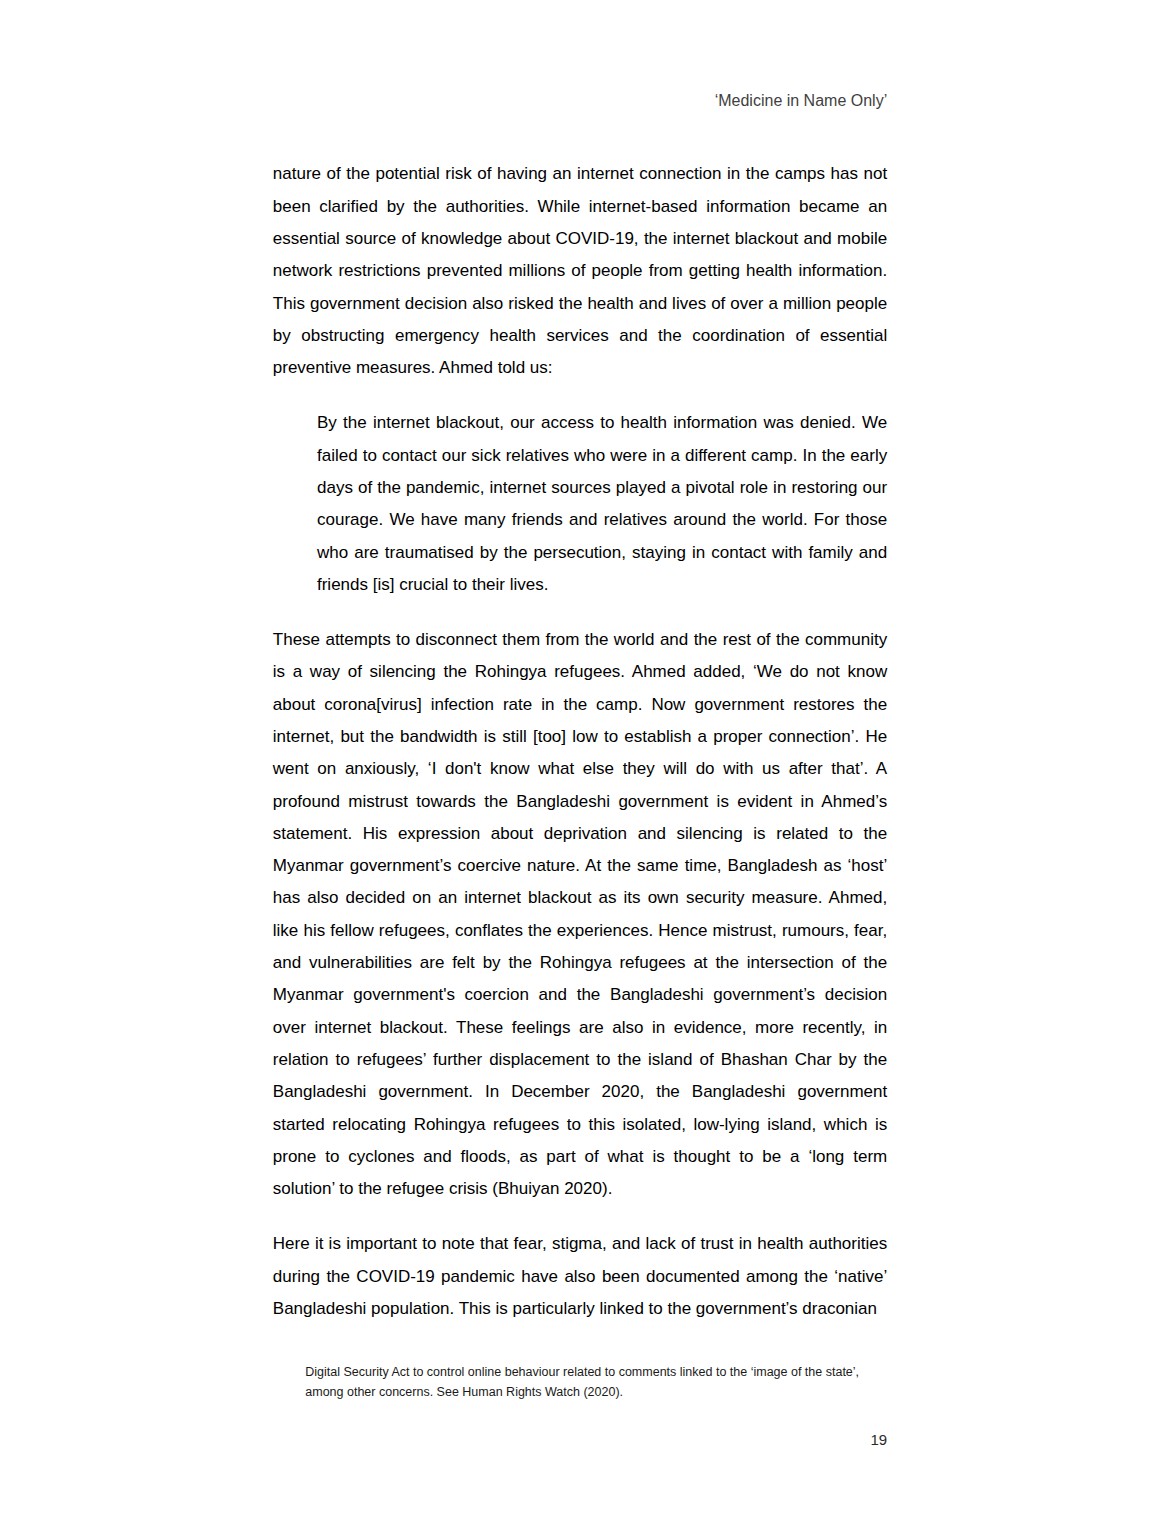‘Medicine in Name Only’
nature of the potential risk of having an internet connection in the camps has not been clarified by the authorities. While internet-based information became an essential source of knowledge about COVID-19, the internet blackout and mobile network restrictions prevented millions of people from getting health information. This government decision also risked the health and lives of over a million people by obstructing emergency health services and the coordination of essential preventive measures. Ahmed told us:
By the internet blackout, our access to health information was denied. We failed to contact our sick relatives who were in a different camp. In the early days of the pandemic, internet sources played a pivotal role in restoring our courage. We have many friends and relatives around the world. For those who are traumatised by the persecution, staying in contact with family and friends [is] crucial to their lives.
These attempts to disconnect them from the world and the rest of the community is a way of silencing the Rohingya refugees. Ahmed added, ‘We do not know about corona[virus] infection rate in the camp. Now government restores the internet, but the bandwidth is still [too] low to establish a proper connection’. He went on anxiously, ‘I don't know what else they will do with us after that’. A profound mistrust towards the Bangladeshi government is evident in Ahmed’s statement. His expression about deprivation and silencing is related to the Myanmar government’s coercive nature. At the same time, Bangladesh as ‘host’ has also decided on an internet blackout as its own security measure. Ahmed, like his fellow refugees, conflates the experiences. Hence mistrust, rumours, fear, and vulnerabilities are felt by the Rohingya refugees at the intersection of the Myanmar government's coercion and the Bangladeshi government’s decision over internet blackout. These feelings are also in evidence, more recently, in relation to refugees’ further displacement to the island of Bhashan Char by the Bangladeshi government. In December 2020, the Bangladeshi government started relocating Rohingya refugees to this isolated, low-lying island, which is prone to cyclones and floods, as part of what is thought to be a ‘long term solution’ to the refugee crisis (Bhuiyan 2020).
Here it is important to note that fear, stigma, and lack of trust in health authorities during the COVID-19 pandemic have also been documented among the ‘native’ Bangladeshi population. This is particularly linked to the government’s draconian
Digital Security Act to control online behaviour related to comments linked to the ‘image of the state’, among other concerns. See Human Rights Watch (2020).
19